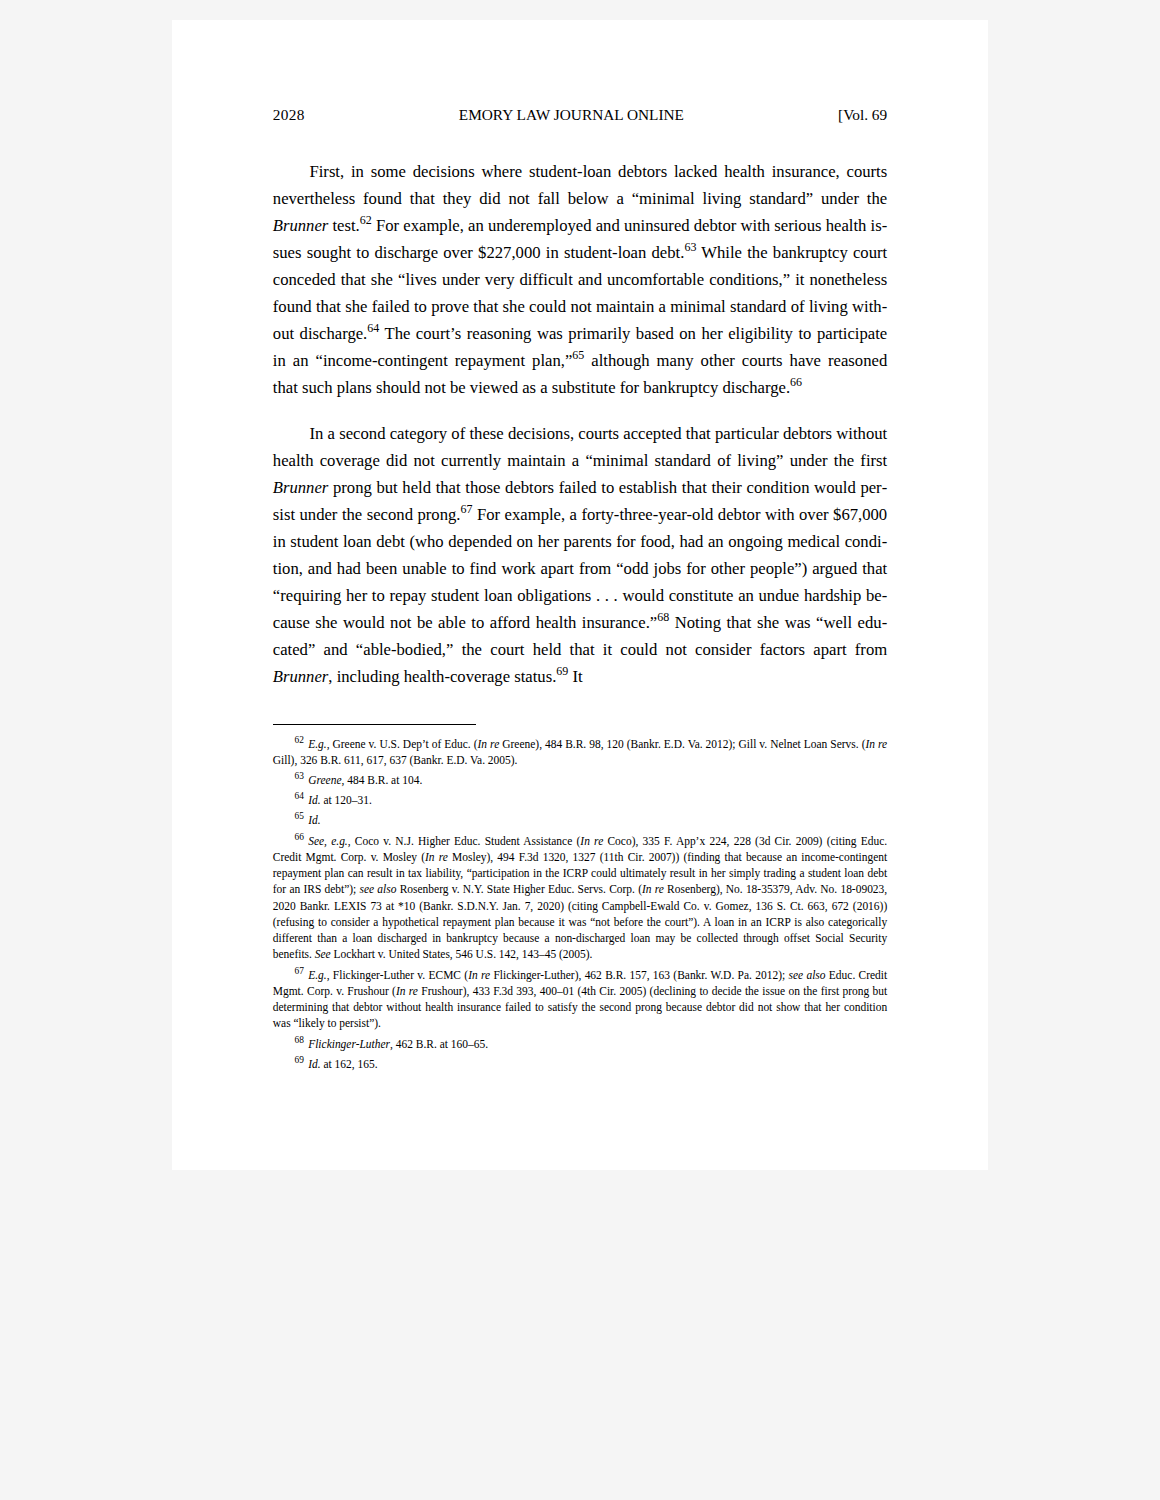2028 EMORY LAW JOURNAL ONLINE [Vol. 69
First, in some decisions where student-loan debtors lacked health insurance, courts nevertheless found that they did not fall below a “minimal living standard” under the Brunner test.62 For example, an underemployed and uninsured debtor with serious health issues sought to discharge over $227,000 in student-loan debt.63 While the bankruptcy court conceded that she “lives under very difficult and uncomfortable conditions,” it nonetheless found that she failed to prove that she could not maintain a minimal standard of living without discharge.64 The court’s reasoning was primarily based on her eligibility to participate in an “income-contingent repayment plan,”65 although many other courts have reasoned that such plans should not be viewed as a substitute for bankruptcy discharge.66
In a second category of these decisions, courts accepted that particular debtors without health coverage did not currently maintain a “minimal standard of living” under the first Brunner prong but held that those debtors failed to establish that their condition would persist under the second prong.67 For example, a forty-three-year-old debtor with over $67,000 in student loan debt (who depended on her parents for food, had an ongoing medical condition, and had been unable to find work apart from “odd jobs for other people”) argued that “requiring her to repay student loan obligations . . . would constitute an undue hardship because she would not be able to afford health insurance.”68 Noting that she was “well educated” and “able-bodied,” the court held that it could not consider factors apart from Brunner, including health-coverage status.69 It
62 E.g., Greene v. U.S. Dep’t of Educ. (In re Greene), 484 B.R. 98, 120 (Bankr. E.D. Va. 2012); Gill v. Nelnet Loan Servs. (In re Gill), 326 B.R. 611, 617, 637 (Bankr. E.D. Va. 2005).
63 Greene, 484 B.R. at 104.
64 Id. at 120–31.
65 Id.
66 See, e.g., Coco v. N.J. Higher Educ. Student Assistance (In re Coco), 335 F. App’x 224, 228 (3d Cir. 2009) (citing Educ. Credit Mgmt. Corp. v. Mosley (In re Mosley), 494 F.3d 1320, 1327 (11th Cir. 2007)) (finding that because an income-contingent repayment plan can result in tax liability, “participation in the ICRP could ultimately result in her simply trading a student loan debt for an IRS debt”); see also Rosenberg v. N.Y. State Higher Educ. Servs. Corp. (In re Rosenberg), No. 18-35379, Adv. No. 18-09023, 2020 Bankr. LEXIS 73 at *10 (Bankr. S.D.N.Y. Jan. 7, 2020) (citing Campbell-Ewald Co. v. Gomez, 136 S. Ct. 663, 672 (2016)) (refusing to consider a hypothetical repayment plan because it was “not before the court”). A loan in an ICRP is also categorically different than a loan discharged in bankruptcy because a non-discharged loan may be collected through offset Social Security benefits. See Lockhart v. United States, 546 U.S. 142, 143–45 (2005).
67 E.g., Flickinger-Luther v. ECMC (In re Flickinger-Luther), 462 B.R. 157, 163 (Bankr. W.D. Pa. 2012); see also Educ. Credit Mgmt. Corp. v. Frushour (In re Frushour), 433 F.3d 393, 400–01 (4th Cir. 2005) (declining to decide the issue on the first prong but determining that debtor without health insurance failed to satisfy the second prong because debtor did not show that her condition was “likely to persist”).
68 Flickinger-Luther, 462 B.R. at 160–65.
69 Id. at 162, 165.